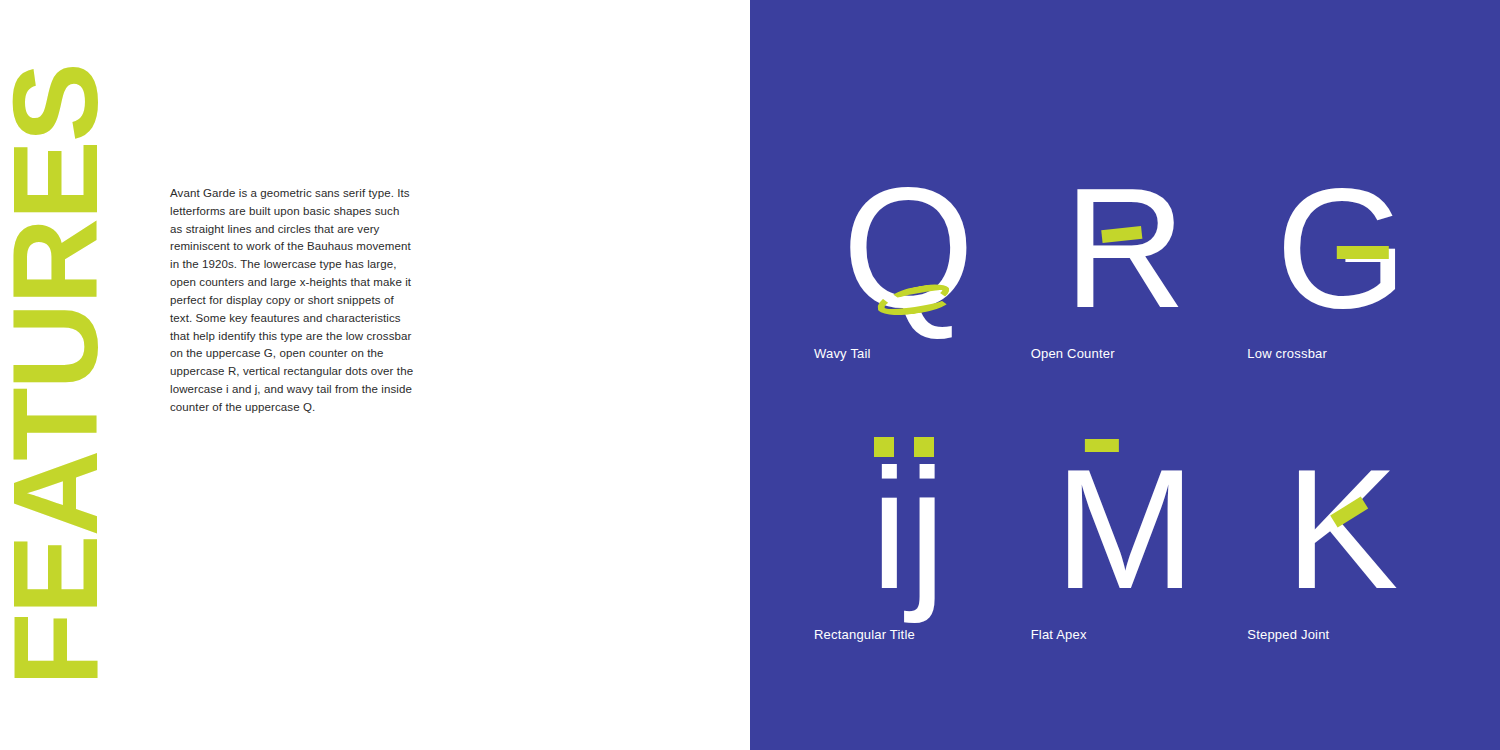FEATURES
Avant Garde is a geometric sans serif type. Its letterforms are built upon basic shapes such as straight lines and circles that are very reminiscent to work of the Bauhaus movement in the 1920s. The lowercase type has large, open counters and large x-heights that make it perfect for display copy or short snippets of text. Some key feautures and characteristics that help identify this type are the low crossbar on the uppercase G, open counter on the uppercase R, vertical rectangular dots over the lowercase i and j, and wavy tail from the inside counter of the uppercase Q.
Q
Wavy Tail
R
Open Counter
G
Low crossbar
ij
Rectangular Title
M
Flat Apex
K
Stepped Joint